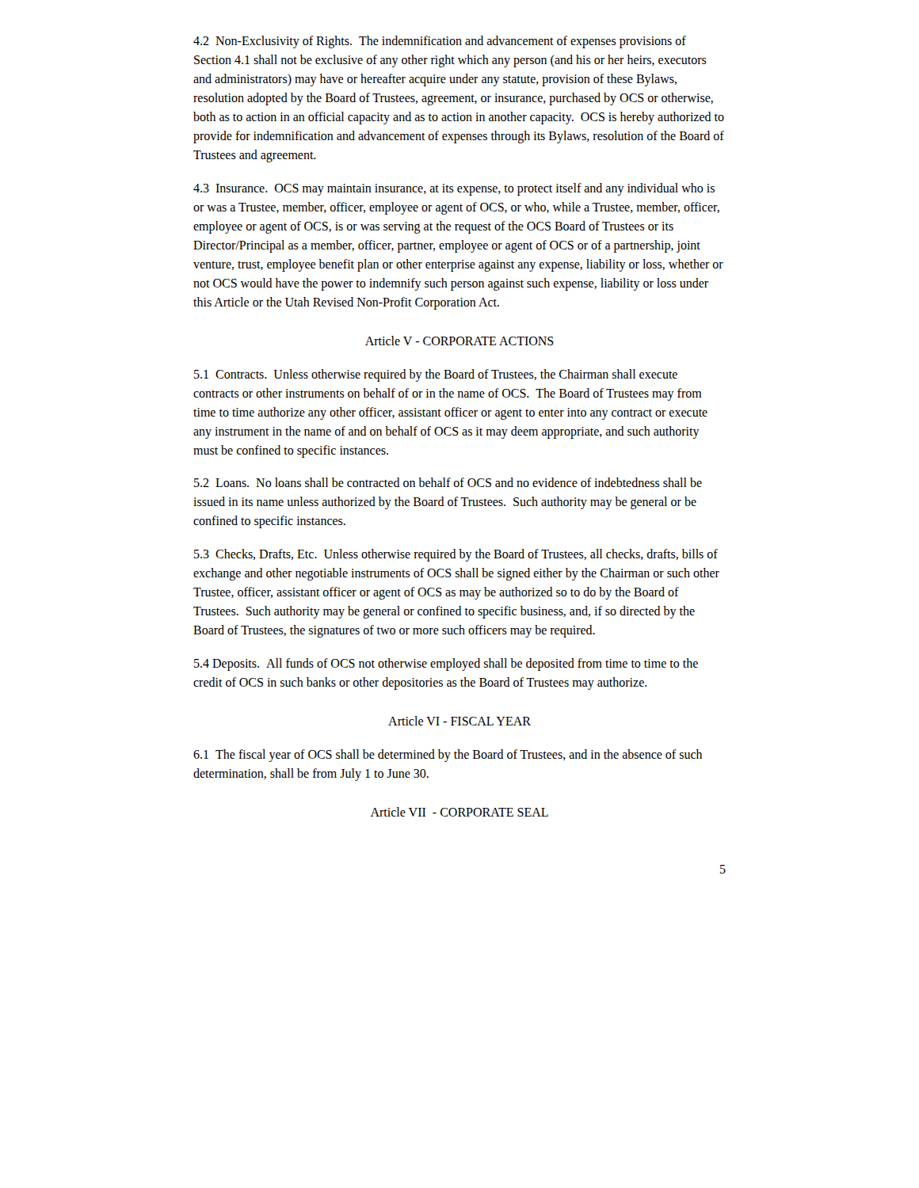4.2 Non-Exclusivity of Rights. The indemnification and advancement of expenses provisions of Section 4.1 shall not be exclusive of any other right which any person (and his or her heirs, executors and administrators) may have or hereafter acquire under any statute, provision of these Bylaws, resolution adopted by the Board of Trustees, agreement, or insurance, purchased by OCS or otherwise, both as to action in an official capacity and as to action in another capacity. OCS is hereby authorized to provide for indemnification and advancement of expenses through its Bylaws, resolution of the Board of Trustees and agreement.
4.3 Insurance. OCS may maintain insurance, at its expense, to protect itself and any individual who is or was a Trustee, member, officer, employee or agent of OCS, or who, while a Trustee, member, officer, employee or agent of OCS, is or was serving at the request of the OCS Board of Trustees or its Director/Principal as a member, officer, partner, employee or agent of OCS or of a partnership, joint venture, trust, employee benefit plan or other enterprise against any expense, liability or loss, whether or not OCS would have the power to indemnify such person against such expense, liability or loss under this Article or the Utah Revised Non-Profit Corporation Act.
Article V - CORPORATE ACTIONS
5.1 Contracts. Unless otherwise required by the Board of Trustees, the Chairman shall execute contracts or other instruments on behalf of or in the name of OCS. The Board of Trustees may from time to time authorize any other officer, assistant officer or agent to enter into any contract or execute any instrument in the name of and on behalf of OCS as it may deem appropriate, and such authority must be confined to specific instances.
5.2 Loans. No loans shall be contracted on behalf of OCS and no evidence of indebtedness shall be issued in its name unless authorized by the Board of Trustees. Such authority may be general or be confined to specific instances.
5.3 Checks, Drafts, Etc. Unless otherwise required by the Board of Trustees, all checks, drafts, bills of exchange and other negotiable instruments of OCS shall be signed either by the Chairman or such other Trustee, officer, assistant officer or agent of OCS as may be authorized so to do by the Board of Trustees. Such authority may be general or confined to specific business, and, if so directed by the Board of Trustees, the signatures of two or more such officers may be required.
5.4 Deposits. All funds of OCS not otherwise employed shall be deposited from time to time to the credit of OCS in such banks or other depositories as the Board of Trustees may authorize.
Article VI - FISCAL YEAR
6.1 The fiscal year of OCS shall be determined by the Board of Trustees, and in the absence of such determination, shall be from July 1 to June 30.
Article VII - CORPORATE SEAL
5